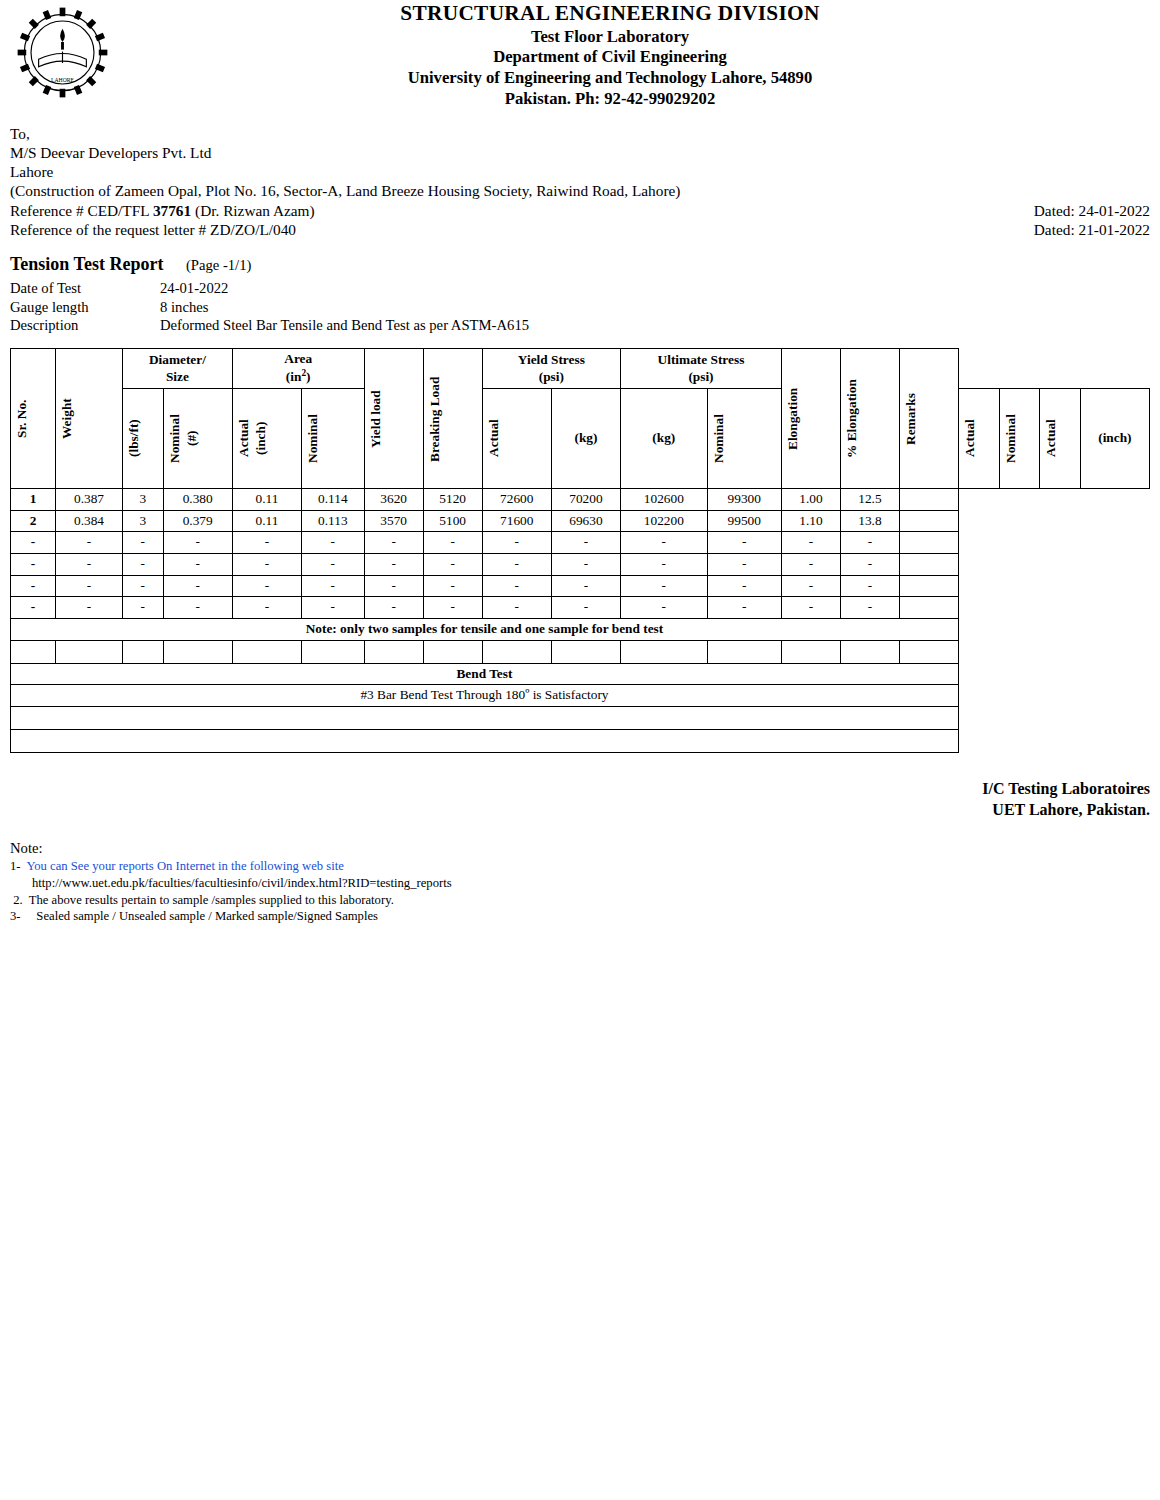LAHORE
STRUCTURAL ENGINEERING DIVISION
Test Floor Laboratory
Department of Civil Engineering
University of Engineering and Technology Lahore, 54890
Pakistan. Ph: 92-42-99029202
To,
M/S Deevar Developers Pvt. Ltd
Lahore
(Construction of Zameen Opal, Plot No. 16, Sector-A, Land Breeze Housing Society, Raiwind Road, Lahore)
Reference # CED/TFL 37761 (Dr. Rizwan Azam)
Dated: 24-01-2022
Reference of the request letter # ZD/ZO/L/040
Dated: 21-01-2022
Tension Test Report (Page -1/1)
| Date of Test | 24-01-2022 |
| Gauge length | 8 inches |
| Description | Deformed Steel Bar Tensile and Bend Test as per ASTM-A615 |
| Sr. No. | Weight | Diameter/ Size | Area (in 2 ) | Yield load | Breaking Load | Yield Stress (psi) | Ultimate Stress (psi) | Elongation | % Elongation | Remarks |
| --- | --- | --- | --- | --- | --- | --- | --- | --- | --- | --- |
| (lbs/ft) | Nominal (#) | Actual (inch) | Nominal | Actual | (kg) | (kg) | Nominal | Actual | Nominal | Actual | (inch) |
| 1 | 0.387 | 3 | 0.380 | 0.11 | 0.114 | 3620 | 5120 | 72600 | 70200 | 102600 | 99300 | 1.00 | 12.5 | |
| 2 | 0.384 | 3 | 0.379 | 0.11 | 0.113 | 3570 | 5100 | 71600 | 69630 | 102200 | 99500 | 1.10 | 13.8 | |
| - | - | - | - | - | - | - | - | - | - | - | - | - | - | |
| - | - | - | - | - | - | - | - | - | - | - | - | - | - | |
| - | - | - | - | - | - | - | - | - | - | - | - | - | - | |
| - | - | - | - | - | - | - | - | - | - | - | - | - | - | |
| Note: only two samples for tensile and one sample for bend test |
| Bend Test |
| #3 Bar Bend Test Through 180º is Satisfactory |
I/C Testing Laboratoires
UET Lahore, Pakistan.
Note:
1- You can See your reports On Internet in the following web site
http://www.uet.edu.pk/faculties/facultiesinfo/civil/index.html?RID=testing_reports
2. The above results pertain to sample /samples supplied to this laboratory.
3- Sealed sample / Unsealed sample / Marked sample/Signed Samples